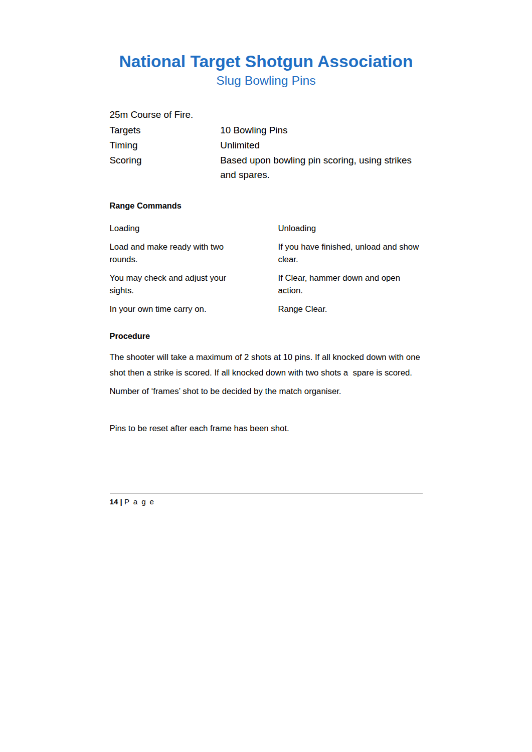National Target Shotgun Association
Slug Bowling Pins
25m Course of Fire.
| Targets | 10 Bowling Pins |
| Timing | Unlimited |
| Scoring | Based upon bowling pin scoring, using strikes and spares. |
Range Commands
| Loading | Unloading |
| Load and make ready with two rounds. | If you have finished, unload and show clear. |
| You may check and adjust your sights. | If Clear, hammer down and open action. |
| In your own time carry on. | Range Clear. |
Procedure
The shooter will take a maximum of 2 shots at 10 pins. If all knocked down with one shot then a strike is scored. If all knocked down with two shots a spare is scored.
Number of ‘frames’ shot to be decided by the match organiser.
Pins to be reset after each frame has been shot.
14 | P a g e